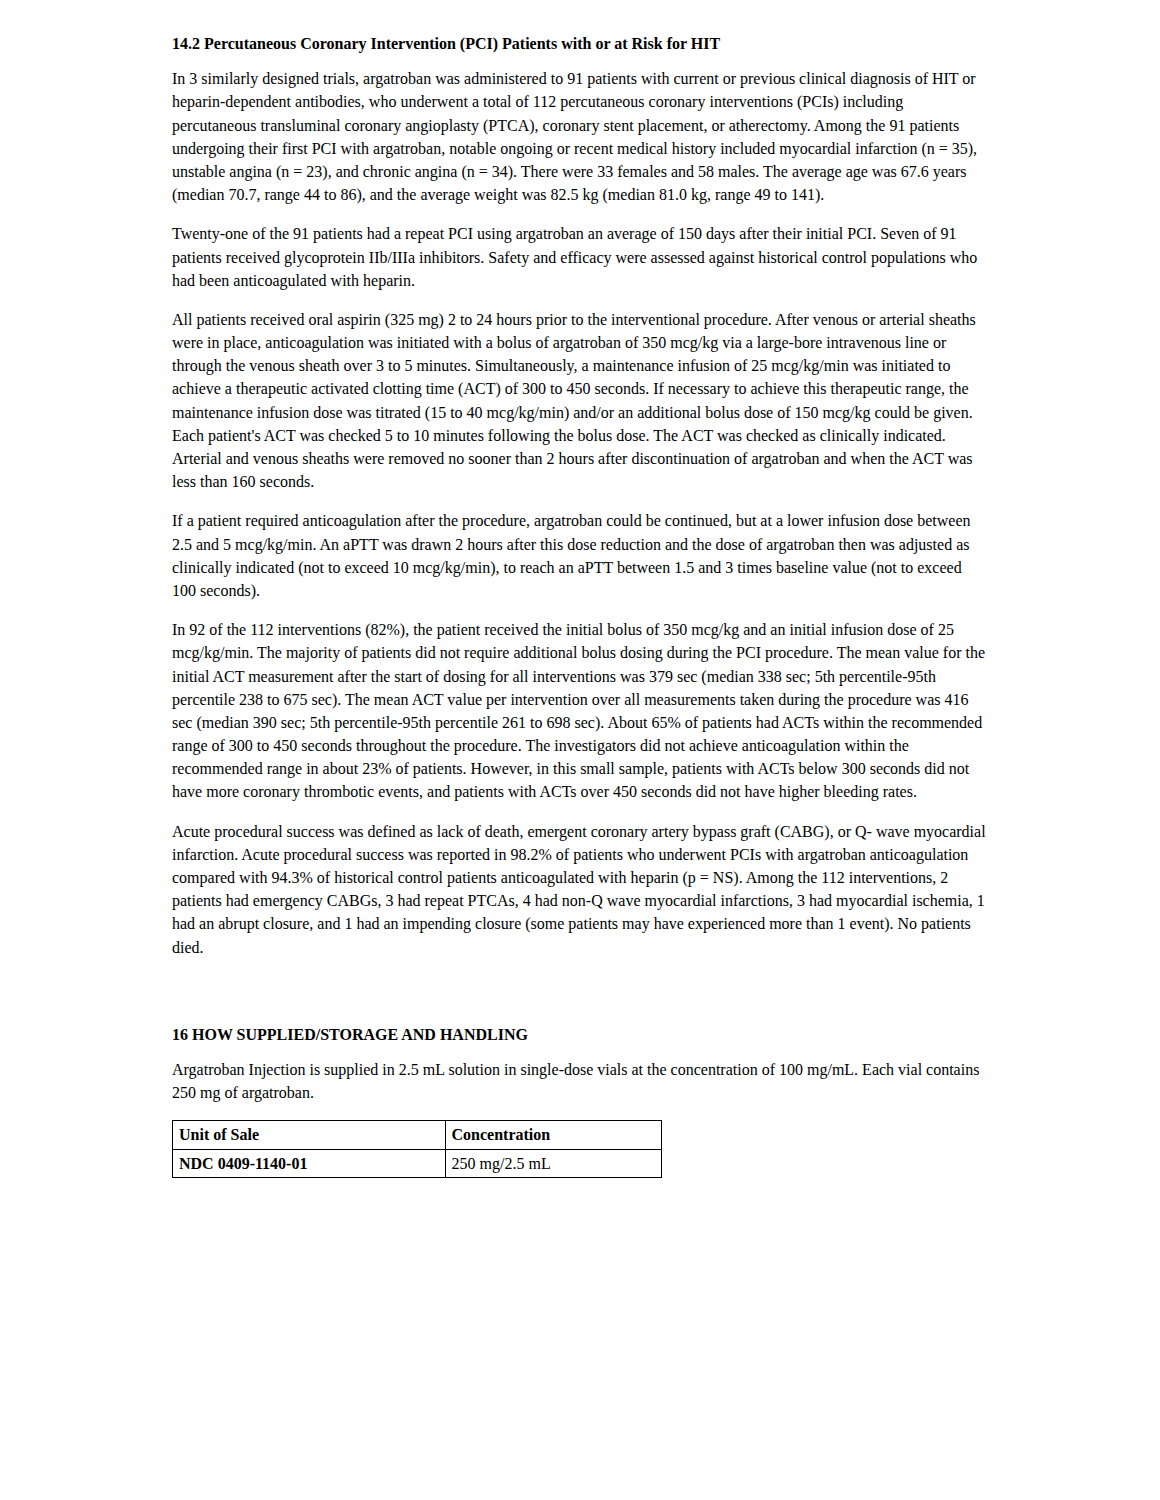14.2 Percutaneous Coronary Intervention (PCI) Patients with or at Risk for HIT
In 3 similarly designed trials, argatroban was administered to 91 patients with current or previous clinical diagnosis of HIT or heparin-dependent antibodies, who underwent a total of 112 percutaneous coronary interventions (PCIs) including percutaneous transluminal coronary angioplasty (PTCA), coronary stent placement, or atherectomy. Among the 91 patients undergoing their first PCI with argatroban, notable ongoing or recent medical history included myocardial infarction (n = 35), unstable angina (n = 23), and chronic angina (n = 34). There were 33 females and 58 males. The average age was 67.6 years (median 70.7, range 44 to 86), and the average weight was 82.5 kg (median 81.0 kg, range 49 to 141).
Twenty-one of the 91 patients had a repeat PCI using argatroban an average of 150 days after their initial PCI. Seven of 91 patients received glycoprotein IIb/IIIa inhibitors. Safety and efficacy were assessed against historical control populations who had been anticoagulated with heparin.
All patients received oral aspirin (325 mg) 2 to 24 hours prior to the interventional procedure. After venous or arterial sheaths were in place, anticoagulation was initiated with a bolus of argatroban of 350 mcg/kg via a large-bore intravenous line or through the venous sheath over 3 to 5 minutes. Simultaneously, a maintenance infusion of 25 mcg/kg/min was initiated to achieve a therapeutic activated clotting time (ACT) of 300 to 450 seconds. If necessary to achieve this therapeutic range, the maintenance infusion dose was titrated (15 to 40 mcg/kg/min) and/or an additional bolus dose of 150 mcg/kg could be given. Each patient's ACT was checked 5 to 10 minutes following the bolus dose. The ACT was checked as clinically indicated. Arterial and venous sheaths were removed no sooner than 2 hours after discontinuation of argatroban and when the ACT was less than 160 seconds.
If a patient required anticoagulation after the procedure, argatroban could be continued, but at a lower infusion dose between 2.5 and 5 mcg/kg/min. An aPTT was drawn 2 hours after this dose reduction and the dose of argatroban then was adjusted as clinically indicated (not to exceed 10 mcg/kg/min), to reach an aPTT between 1.5 and 3 times baseline value (not to exceed 100 seconds).
In 92 of the 112 interventions (82%), the patient received the initial bolus of 350 mcg/kg and an initial infusion dose of 25 mcg/kg/min. The majority of patients did not require additional bolus dosing during the PCI procedure. The mean value for the initial ACT measurement after the start of dosing for all interventions was 379 sec (median 338 sec; 5th percentile-95th percentile 238 to 675 sec). The mean ACT value per intervention over all measurements taken during the procedure was 416 sec (median 390 sec; 5th percentile-95th percentile 261 to 698 sec). About 65% of patients had ACTs within the recommended range of 300 to 450 seconds throughout the procedure. The investigators did not achieve anticoagulation within the recommended range in about 23% of patients. However, in this small sample, patients with ACTs below 300 seconds did not have more coronary thrombotic events, and patients with ACTs over 450 seconds did not have higher bleeding rates.
Acute procedural success was defined as lack of death, emergent coronary artery bypass graft (CABG), or Q- wave myocardial infarction. Acute procedural success was reported in 98.2% of patients who underwent PCIs with argatroban anticoagulation compared with 94.3% of historical control patients anticoagulated with heparin (p = NS). Among the 112 interventions, 2 patients had emergency CABGs, 3 had repeat PTCAs, 4 had non-Q wave myocardial infarctions, 3 had myocardial ischemia, 1 had an abrupt closure, and 1 had an impending closure (some patients may have experienced more than 1 event). No patients died.
16 HOW SUPPLIED/STORAGE AND HANDLING
Argatroban Injection is supplied in 2.5 mL solution in single-dose vials at the concentration of 100 mg/mL. Each vial contains 250 mg of argatroban.
| Unit of Sale | Concentration |
| --- | --- |
| NDC 0409-1140-01 | 250 mg/2.5 mL |